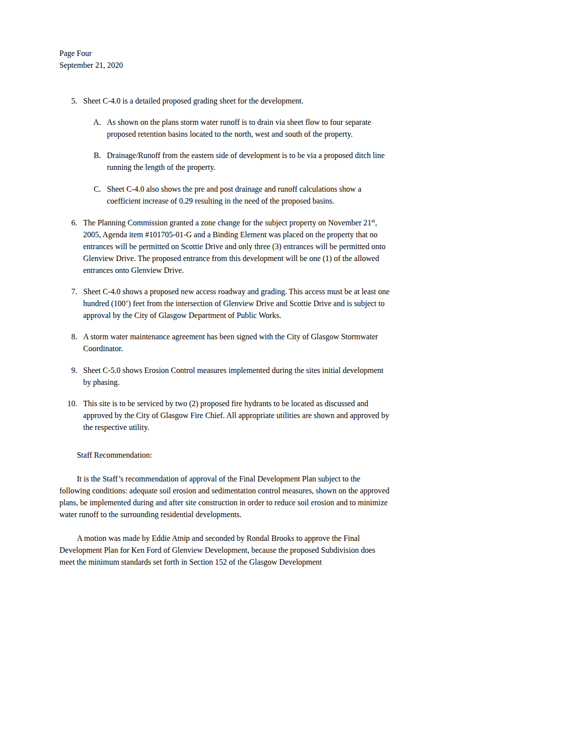Page Four
September 21, 2020
Sheet C-4.0 is a detailed proposed grading sheet for the development.
As shown on the plans storm water runoff is to drain via sheet flow to four separate proposed retention basins located to the north, west and south of the property.
Drainage/Runoff from the eastern side of development is to be via a proposed ditch line running the length of the property.
Sheet C-4.0 also shows the pre and post drainage and runoff calculations show a coefficient increase of 0.29 resulting in the need of the proposed basins.
The Planning Commission granted a zone change for the subject property on November 21st, 2005, Agenda item #101705-01-G and a Binding Element was placed on the property that no entrances will be permitted on Scottie Drive and only three (3) entrances will be permitted onto Glenview Drive. The proposed entrance from this development will be one (1) of the allowed entrances onto Glenview Drive.
Sheet C-4.0 shows a proposed new access roadway and grading. This access must be at least one hundred (100’) feet from the intersection of Glenview Drive and Scottie Drive and is subject to approval by the City of Glasgow Department of Public Works.
A storm water maintenance agreement has been signed with the City of Glasgow Stormwater Coordinator.
Sheet C-5.0 shows Erosion Control measures implemented during the sites initial development by phasing.
This site is to be serviced by two (2) proposed fire hydrants to be located as discussed and approved by the City of Glasgow Fire Chief. All appropriate utilities are shown and approved by the respective utility.
Staff Recommendation:
It is the Staff’s recommendation of approval of the Final Development Plan subject to the following conditions: adequate soil erosion and sedimentation control measures, shown on the approved plans, be implemented during and after site construction in order to reduce soil erosion and to minimize water runoff to the surrounding residential developments.
A motion was made by Eddie Atnip and seconded by Rondal Brooks to approve the Final Development Plan for Ken Ford of Glenview Development, because the proposed Subdivision does meet the minimum standards set forth in Section 152 of the Glasgow Development